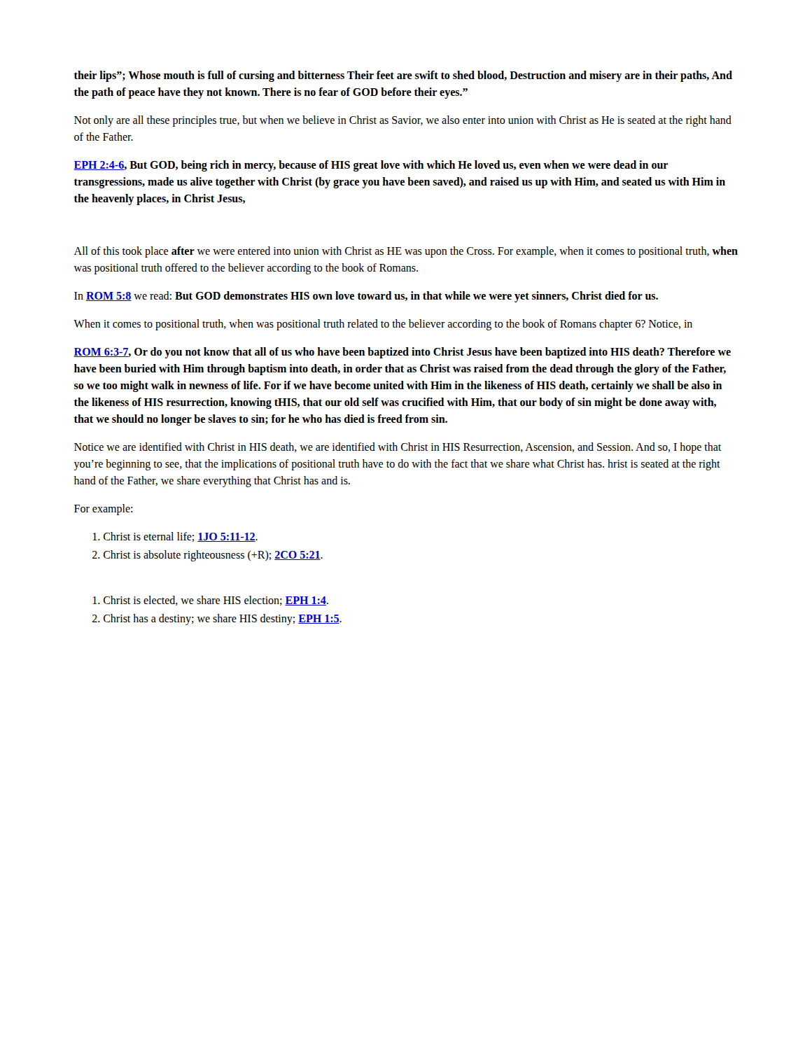their lips”; Whose mouth is full of cursing and bitterness Their feet are swift to shed blood, Destruction and misery are in their paths, And the path of peace have they not known. There is no fear of GOD before their eyes.”
Not only are all these principles true, but when we believe in Christ as Savior, we also enter into union with Christ as He is seated at the right hand of the Father.
EPH 2:4-6, But GOD, being rich in mercy, because of HIS great love with which He loved us, even when we were dead in our transgressions, made us alive together with Christ (by grace you have been saved), and raised us up with Him, and seated us with Him in the heavenly places, in Christ Jesus,
All of this took place after we were entered into union with Christ as HE was upon the Cross. For example, when it comes to positional truth, when was positional truth offered to the believer according to the book of Romans.
In ROM 5:8 we read: But GOD demonstrates HIS own love toward us, in that while we were yet sinners, Christ died for us.
When it comes to positional truth, when was positional truth related to the believer according to the book of Romans chapter 6? Notice, in
ROM 6:3-7, Or do you not know that all of us who have been baptized into Christ Jesus have been baptized into HIS death? Therefore we have been buried with Him through baptism into death, in order that as Christ was raised from the dead through the glory of the Father, so we too might walk in newness of life. For if we have become united with Him in the likeness of HIS death, certainly we shall be also in the likeness of HIS resurrection, knowing tHIS, that our old self was crucified with Him, that our body of sin might be done away with, that we should no longer be slaves to sin; for he who has died is freed from sin.
Notice we are identified with Christ in HIS death, we are identified with Christ in HIS Resurrection, Ascension, and Session. And so, I hope that you’re beginning to see, that the implications of positional truth have to do with the fact that we share what Christ has. hrist is seated at the right hand of the Father, we share everything that Christ has and is.
For example:
Christ is eternal life; 1JO 5:11-12.
Christ is absolute righteousness (+R); 2CO 5:21.
Christ is elected, we share HIS election; EPH 1:4.
Christ has a destiny; we share HIS destiny; EPH 1:5.